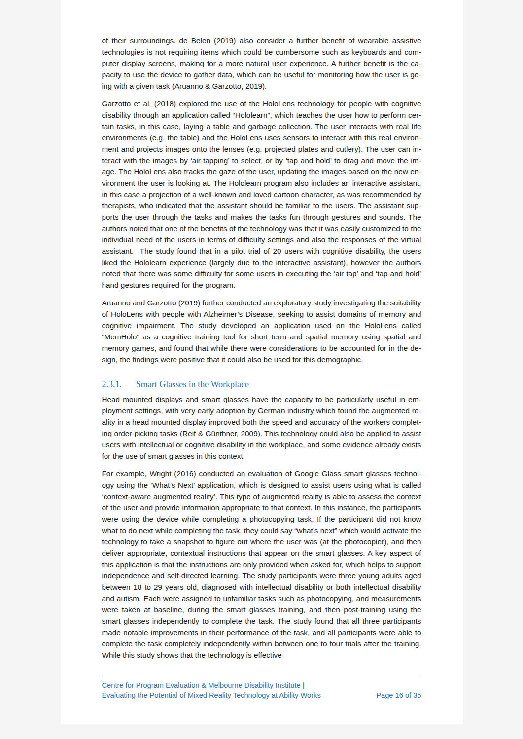of their surroundings. de Belen (2019) also consider a further benefit of wearable assistive technologies is not requiring items which could be cumbersome such as keyboards and computer display screens, making for a more natural user experience. A further benefit is the capacity to use the device to gather data, which can be useful for monitoring how the user is going with a given task (Aruanno & Garzotto, 2019).
Garzotto et al. (2018) explored the use of the HoloLens technology for people with cognitive disability through an application called “Hololearn”, which teaches the user how to perform certain tasks, in this case, laying a table and garbage collection. The user interacts with real life environments (e.g. the table) and the HoloLens uses sensors to interact with this real environment and projects images onto the lenses (e.g. projected plates and cutlery). The user can interact with the images by ‘air-tapping’ to select, or by ‘tap and hold’ to drag and move the image. The HoloLens also tracks the gaze of the user, updating the images based on the new environment the user is looking at. The Hololearn program also includes an interactive assistant, in this case a projection of a well-known and loved cartoon character, as was recommended by therapists, who indicated that the assistant should be familiar to the users. The assistant supports the user through the tasks and makes the tasks fun through gestures and sounds. The authors noted that one of the benefits of the technology was that it was easily customized to the individual need of the users in terms of difficulty settings and also the responses of the virtual assistant. The study found that in a pilot trial of 20 users with cognitive disability, the users liked the Hololearn experience (largely due to the interactive assistant), however the authors noted that there was some difficulty for some users in executing the ‘air tap’ and ‘tap and hold’ hand gestures required for the program.
Aruanno and Garzotto (2019) further conducted an exploratory study investigating the suitability of HoloLens with people with Alzheimer’s Disease, seeking to assist domains of memory and cognitive impairment. The study developed an application used on the HoloLens called “MemHolo” as a cognitive training tool for short term and spatial memory using spatial and memory games, and found that while there were considerations to be accounted for in the design, the findings were positive that it could also be used for this demographic.
2.3.1. Smart Glasses in the Workplace
Head mounted displays and smart glasses have the capacity to be particularly useful in employment settings, with very early adoption by German industry which found the augmented reality in a head mounted display improved both the speed and accuracy of the workers completing order-picking tasks (Reif & Günthner, 2009). This technology could also be applied to assist users with intellectual or cognitive disability in the workplace, and some evidence already exists for the use of smart glasses in this context.
For example, Wright (2016) conducted an evaluation of Google Glass smart glasses technology using the ‘What’s Next’ application, which is designed to assist users using what is called ‘context-aware augmented reality’. This type of augmented reality is able to assess the context of the user and provide information appropriate to that context. In this instance, the participants were using the device while completing a photocopying task. If the participant did not know what to do next while completing the task, they could say “what’s next” which would activate the technology to take a snapshot to figure out where the user was (at the photocopier), and then deliver appropriate, contextual instructions that appear on the smart glasses. A key aspect of this application is that the instructions are only provided when asked for, which helps to support independence and self-directed learning. The study participants were three young adults aged between 18 to 29 years old, diagnosed with intellectual disability or both intellectual disability and autism. Each were assigned to unfamiliar tasks such as photocopying, and measurements were taken at baseline, during the smart glasses training, and then post-training using the smart glasses independently to complete the task. The study found that all three participants made notable improvements in their performance of the task, and all participants were able to complete the task completely independently within between one to four trials after the training. While this study shows that the technology is effective
Centre for Program Evaluation & Melbourne Disability Institute |
Evaluating the Potential of Mixed Reality Technology at Ability Works Page 16 of 35